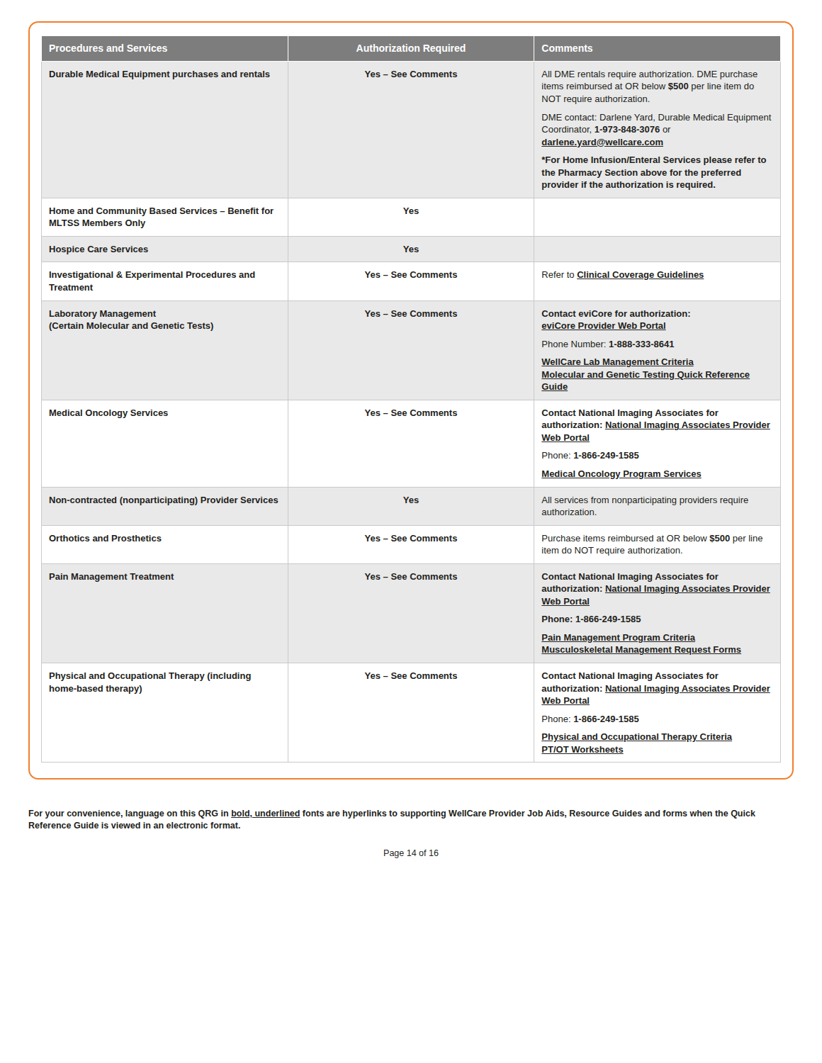| Procedures and Services | Authorization Required | Comments |
| --- | --- | --- |
| Durable Medical Equipment purchases and rentals | Yes – See Comments | All DME rentals require authorization. DME purchase items reimbursed at OR below $500 per line item do NOT require authorization. DME contact: Darlene Yard, Durable Medical Equipment Coordinator, 1-973-848-3076 or darlene.yard@wellcare.com *For Home Infusion/Enteral Services please refer to the Pharmacy Section above for the preferred provider if the authorization is required. |
| Home and Community Based Services – Benefit for MLTSS Members Only | Yes | |
| Hospice Care Services | Yes | |
| Investigational & Experimental Procedures and Treatment | Yes – See Comments | Refer to Clinical Coverage Guidelines |
| Laboratory Management (Certain Molecular and Genetic Tests) | Yes – See Comments | Contact eviCore for authorization: eviCore Provider Web Portal Phone Number: 1-888-333-8641 WellCare Lab Management Criteria Molecular and Genetic Testing Quick Reference Guide |
| Medical Oncology Services | Yes – See Comments | Contact National Imaging Associates for authorization: National Imaging Associates Provider Web Portal Phone: 1-866-249-1585 Medical Oncology Program Services |
| Non-contracted (nonparticipating) Provider Services | Yes | All services from nonparticipating providers require authorization. |
| Orthotics and Prosthetics | Yes – See Comments | Purchase items reimbursed at OR below $500 per line item do NOT require authorization. |
| Pain Management Treatment | Yes – See Comments | Contact National Imaging Associates for authorization: National Imaging Associates Provider Web Portal Phone: 1-866-249-1585 Pain Management Program Criteria Musculoskeletal Management Request Forms |
| Physical and Occupational Therapy (including home-based therapy) | Yes – See Comments | Contact National Imaging Associates for authorization: National Imaging Associates Provider Web Portal Phone: 1-866-249-1585 Physical and Occupational Therapy Criteria PT/OT Worksheets |
For your convenience, language on this QRG in bold, underlined fonts are hyperlinks to supporting WellCare Provider Job Aids, Resource Guides and forms when the Quick Reference Guide is viewed in an electronic format.
Page 14 of 16